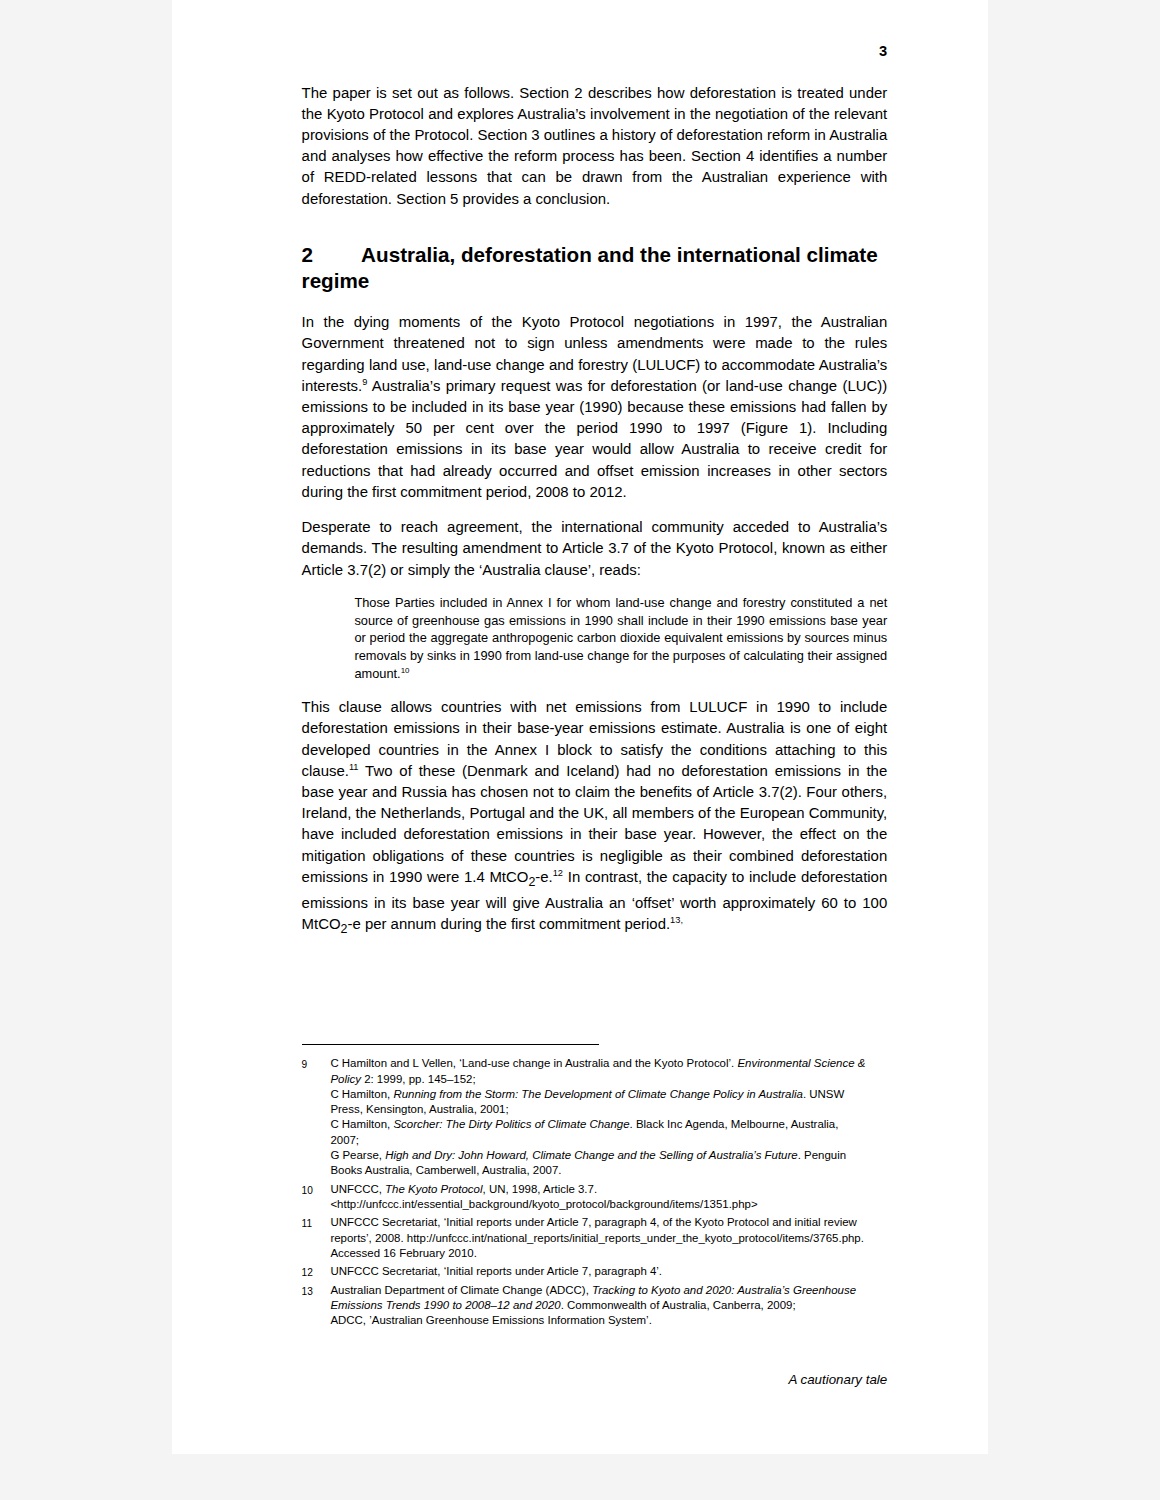3
The paper is set out as follows. Section 2 describes how deforestation is treated under the Kyoto Protocol and explores Australia’s involvement in the negotiation of the relevant provisions of the Protocol. Section 3 outlines a history of deforestation reform in Australia and analyses how effective the reform process has been. Section 4 identifies a number of REDD-related lessons that can be drawn from the Australian experience with deforestation. Section 5 provides a conclusion.
2 Australia, deforestation and the international climate regime
In the dying moments of the Kyoto Protocol negotiations in 1997, the Australian Government threatened not to sign unless amendments were made to the rules regarding land use, land-use change and forestry (LULUCF) to accommodate Australia’s interests.9 Australia’s primary request was for deforestation (or land-use change (LUC)) emissions to be included in its base year (1990) because these emissions had fallen by approximately 50 per cent over the period 1990 to 1997 (Figure 1). Including deforestation emissions in its base year would allow Australia to receive credit for reductions that had already occurred and offset emission increases in other sectors during the first commitment period, 2008 to 2012.
Desperate to reach agreement, the international community acceded to Australia’s demands. The resulting amendment to Article 3.7 of the Kyoto Protocol, known as either Article 3.7(2) or simply the ‘Australia clause’, reads:
Those Parties included in Annex I for whom land-use change and forestry constituted a net source of greenhouse gas emissions in 1990 shall include in their 1990 emissions base year or period the aggregate anthropogenic carbon dioxide equivalent emissions by sources minus removals by sinks in 1990 from land-use change for the purposes of calculating their assigned amount.10
This clause allows countries with net emissions from LULUCF in 1990 to include deforestation emissions in their base-year emissions estimate. Australia is one of eight developed countries in the Annex I block to satisfy the conditions attaching to this clause.11 Two of these (Denmark and Iceland) had no deforestation emissions in the base year and Russia has chosen not to claim the benefits of Article 3.7(2). Four others, Ireland, the Netherlands, Portugal and the UK, all members of the European Community, have included deforestation emissions in their base year. However, the effect on the mitigation obligations of these countries is negligible as their combined deforestation emissions in 1990 were 1.4 MtCO2-e.12 In contrast, the capacity to include deforestation emissions in its base year will give Australia an ‘offset’ worth approximately 60 to 100 MtCO2-e per annum during the first commitment period.13,
9 C Hamilton and L Vellen, ‘Land-use change in Australia and the Kyoto Protocol’. Environmental Science & Policy 2: 1999, pp. 145–152; C Hamilton, Running from the Storm: The Development of Climate Change Policy in Australia. UNSW Press, Kensington, Australia, 2001; C Hamilton, Scorcher: The Dirty Politics of Climate Change. Black Inc Agenda, Melbourne, Australia, 2007; G Pearse, High and Dry: John Howard, Climate Change and the Selling of Australia’s Future. Penguin Books Australia, Camberwell, Australia, 2007.
10 UNFCCC, The Kyoto Protocol, UN, 1998, Article 3.7. <http://unfccc.int/essential_background/kyoto_protocol/background/items/1351.php>
11 UNFCCC Secretariat, ‘Initial reports under Article 7, paragraph 4, of the Kyoto Protocol and initial review reports’, 2008. http://unfccc.int/national_reports/initial_reports_under_the_kyoto_protocol/items/3765.php. Accessed 16 February 2010.
12 UNFCCC Secretariat, ‘Initial reports under Article 7, paragraph 4’.
13 Australian Department of Climate Change (ADCC), Tracking to Kyoto and 2020: Australia’s Greenhouse Emissions Trends 1990 to 2008–12 and 2020. Commonwealth of Australia, Canberra, 2009; ADCC, ’Australian Greenhouse Emissions Information System’.
A cautionary tale